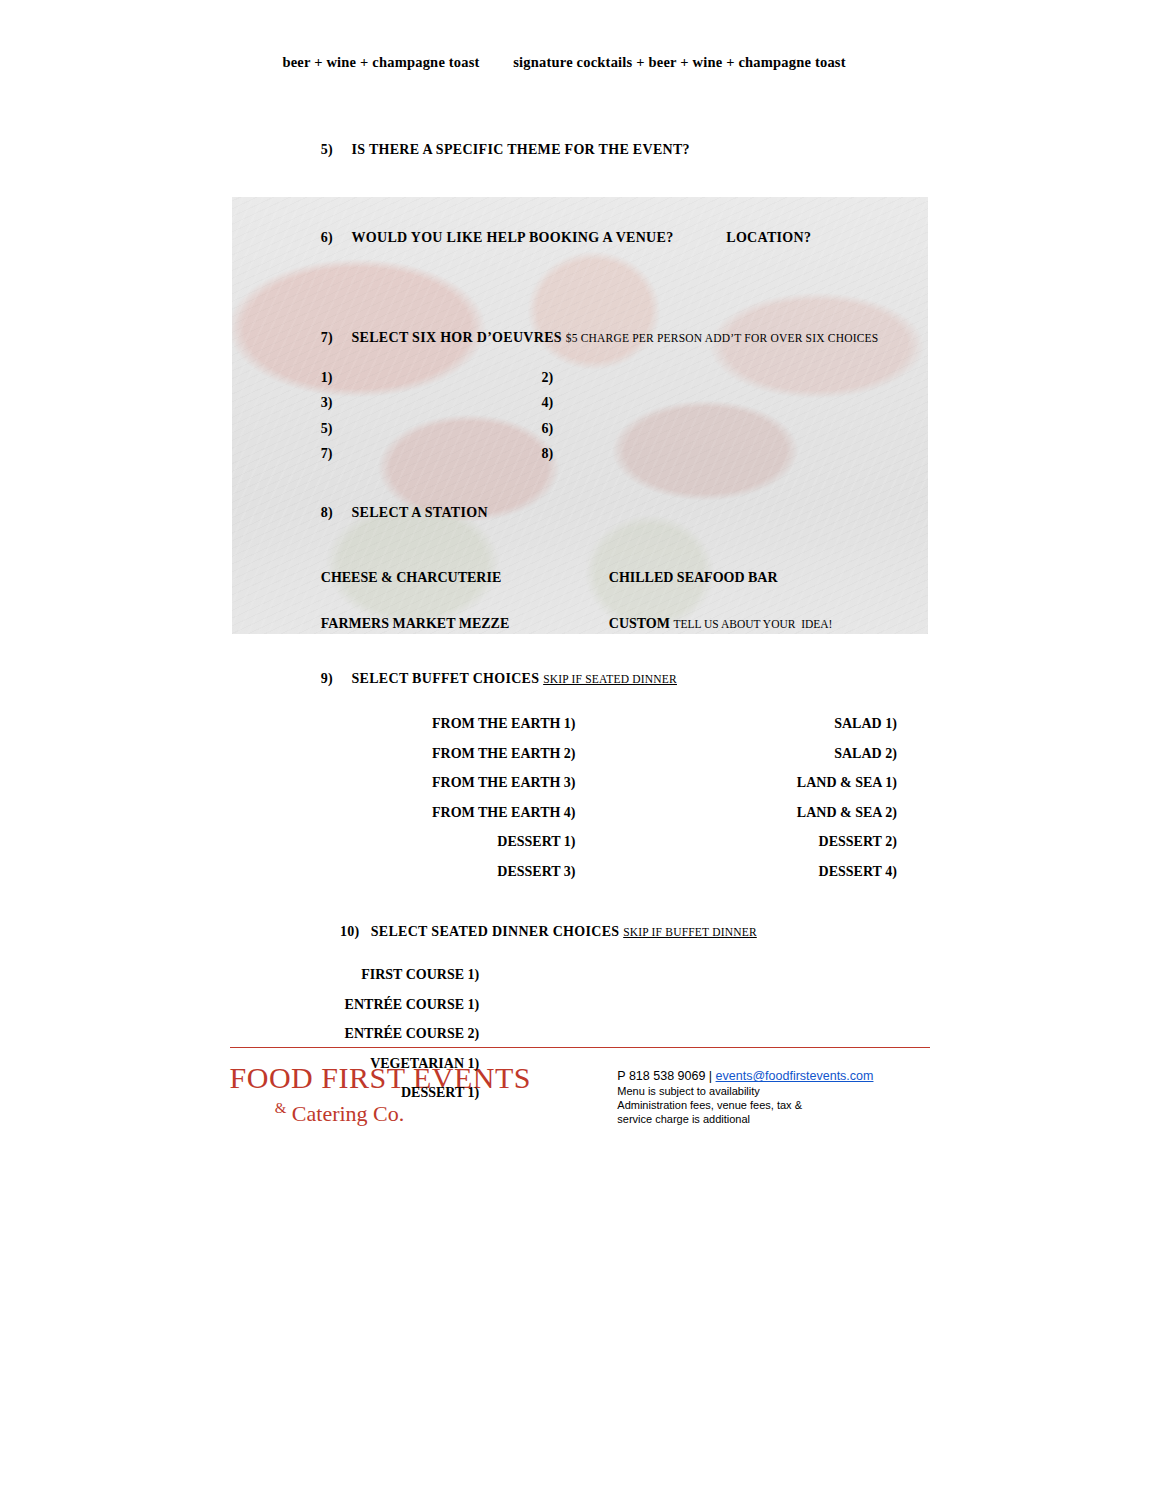beer + wine + champagne toast signature cocktails + beer + wine + champagne toast
5) IS THERE A SPECIFIC THEME FOR THE EVENT?
6) WOULD YOU LIKE HELP BOOKING A VENUE? LOCATION?
7) SELECT SIX HOR D’OEUVRES $5 CHARGE PER PERSON ADD’T FOR OVER SIX CHOICES
| 1) | 2) |
| 3) | 4) |
| 5) | 6) |
| 7) | 8) |
8) SELECT A STATION
| CHEESE & CHARCUTERIE | CHILLED SEAFOOD BAR |
| FARMERS MARKET MEZZE | CUSTOM TELL US ABOUT YOUR IDEA! |
9) SELECT BUFFET CHOICES SKIP IF SEATED DINNER
| FROM THE EARTH 1) | SALAD 1) |
| FROM THE EARTH 2) | SALAD 2) |
| FROM THE EARTH 3) | LAND & SEA 1) |
| FROM THE EARTH 4) | LAND & SEA 2) |
| DESSERT 1) | DESSERT 2) |
| DESSERT 3) | DESSERT 4) |
10) SELECT SEATED DINNER CHOICES SKIP IF BUFFET DINNER
| FIRST COURSE 1) |
| ENTRÉE COURSE 1) |
| ENTRÉE COURSE 2) |
| VEGETARIAN 1) |
| DESSERT 1) |
FOOD FIRST EVENTS
& Catering Co.
P 818 538 9069 | events@foodfirstevents.com
Menu is subject to availability
Administration fees, venue fees, tax &
service charge is additional